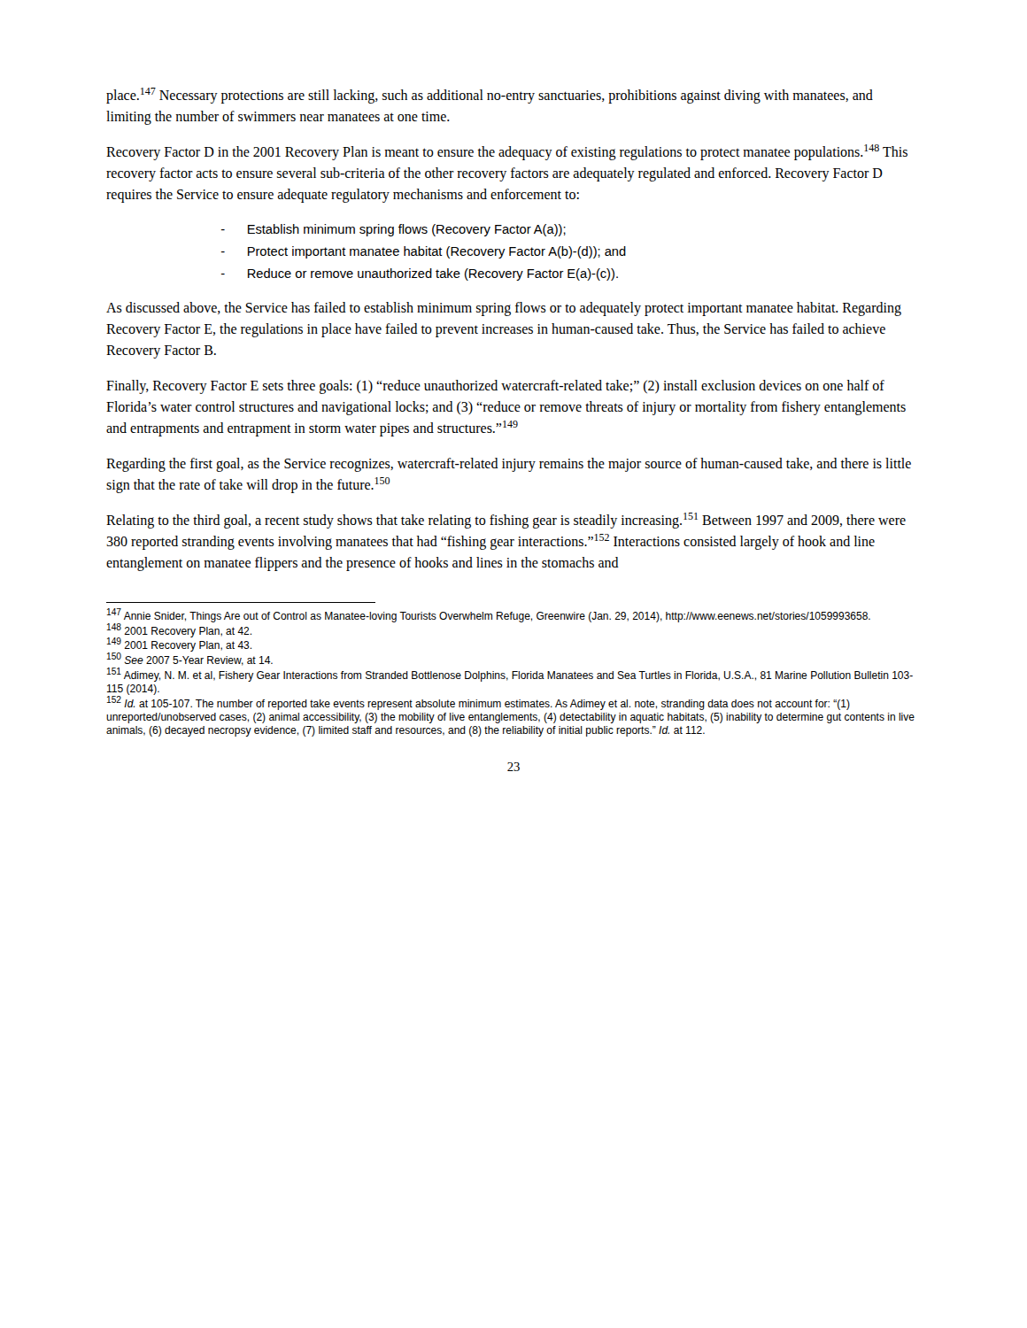place.147 Necessary protections are still lacking, such as additional no-entry sanctuaries, prohibitions against diving with manatees, and limiting the number of swimmers near manatees at one time.
Recovery Factor D in the 2001 Recovery Plan is meant to ensure the adequacy of existing regulations to protect manatee populations.148 This recovery factor acts to ensure several sub-criteria of the other recovery factors are adequately regulated and enforced. Recovery Factor D requires the Service to ensure adequate regulatory mechanisms and enforcement to:
Establish minimum spring flows (Recovery Factor A(a));
Protect important manatee habitat (Recovery Factor A(b)-(d)); and
Reduce or remove unauthorized take (Recovery Factor E(a)-(c)).
As discussed above, the Service has failed to establish minimum spring flows or to adequately protect important manatee habitat. Regarding Recovery Factor E, the regulations in place have failed to prevent increases in human-caused take. Thus, the Service has failed to achieve Recovery Factor B.
Finally, Recovery Factor E sets three goals: (1) “reduce unauthorized watercraft-related take;” (2) install exclusion devices on one half of Florida’s water control structures and navigational locks; and (3) “reduce or remove threats of injury or mortality from fishery entanglements and entrapments and entrapment in storm water pipes and structures.”149
Regarding the first goal, as the Service recognizes, watercraft-related injury remains the major source of human-caused take, and there is little sign that the rate of take will drop in the future.150
Relating to the third goal, a recent study shows that take relating to fishing gear is steadily increasing.151 Between 1997 and 2009, there were 380 reported stranding events involving manatees that had “fishing gear interactions.”152 Interactions consisted largely of hook and line entanglement on manatee flippers and the presence of hooks and lines in the stomachs and
147 Annie Snider, Things Are out of Control as Manatee-loving Tourists Overwhelm Refuge, Greenwire (Jan. 29, 2014), http://www.eenews.net/stories/1059993658.
148 2001 Recovery Plan, at 42.
149 2001 Recovery Plan, at 43.
150 See 2007 5-Year Review, at 14.
151 Adimey, N. M. et al, Fishery Gear Interactions from Stranded Bottlenose Dolphins, Florida Manatees and Sea Turtles in Florida, U.S.A., 81 Marine Pollution Bulletin 103-115 (2014).
152 Id. at 105-107. The number of reported take events represent absolute minimum estimates. As Adimey et al. note, stranding data does not account for: “(1) unreported/unobserved cases, (2) animal accessibility, (3) the mobility of live entanglements, (4) detectability in aquatic habitats, (5) inability to determine gut contents in live animals, (6) decayed necropsy evidence, (7) limited staff and resources, and (8) the reliability of initial public reports.” Id. at 112.
23